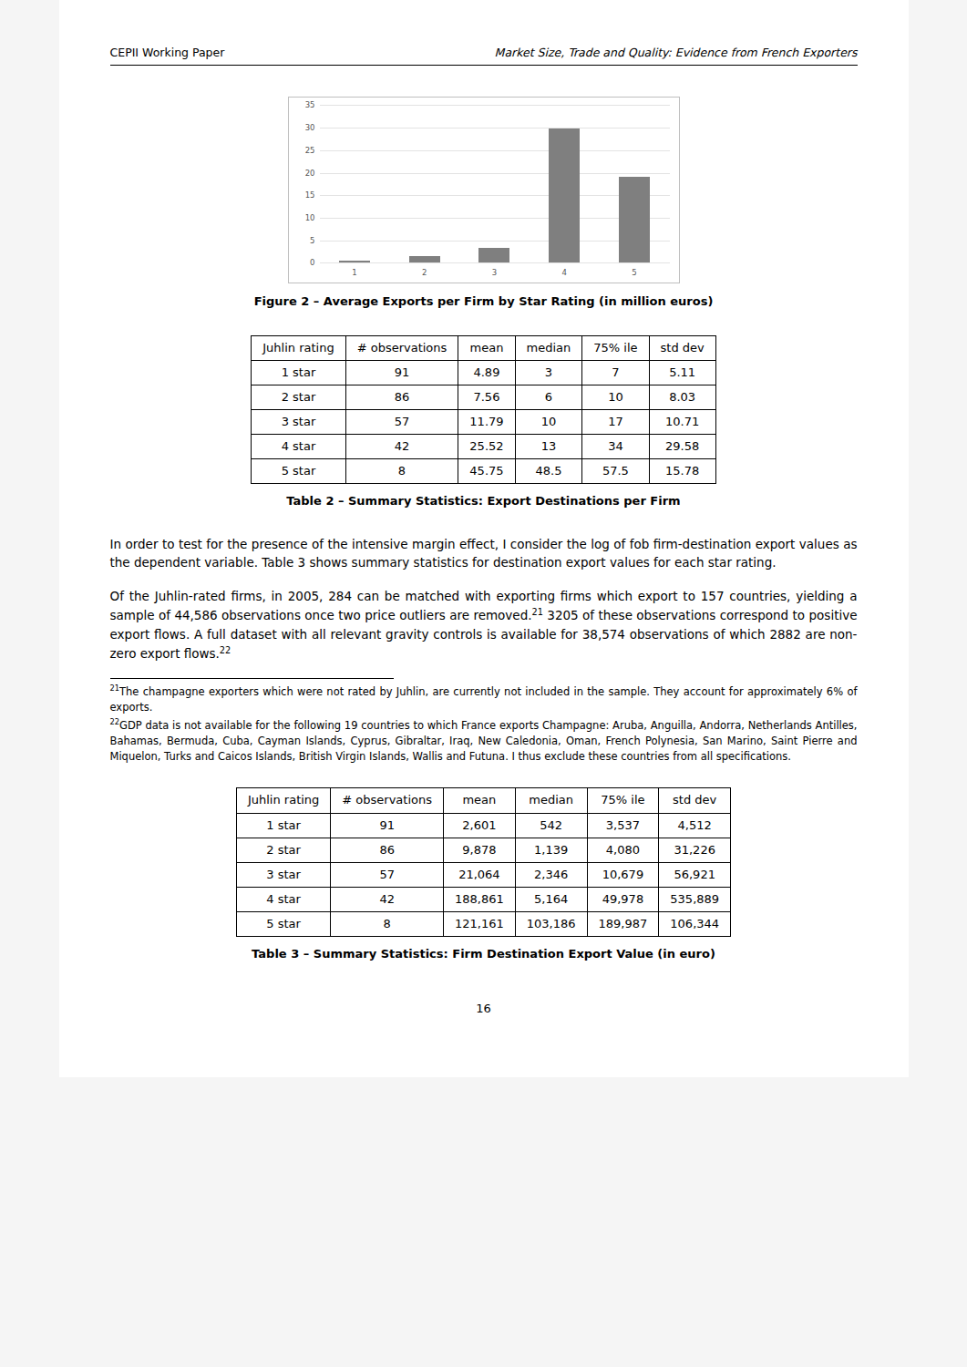CEPII Working Paper Market Size, Trade and Quality: Evidence from French Exporters
35
30
25
20
15
10
5
0
12345
Figure 2 – Average Exports per Firm by Star Rating (in million euros)
| Juhlin rating | # observations | mean | median | 75% ile | std dev |
| --- | --- | --- | --- | --- | --- |
| 1 star | 91 | 4.89 | 3 | 7 | 5.11 |
| 2 star | 86 | 7.56 | 6 | 10 | 8.03 |
| 3 star | 57 | 11.79 | 10 | 17 | 10.71 |
| 4 star | 42 | 25.52 | 13 | 34 | 29.58 |
| 5 star | 8 | 45.75 | 48.5 | 57.5 | 15.78 |
Table 2 – Summary Statistics: Export Destinations per Firm
In order to test for the presence of the intensive margin effect, I consider the log of fob firm-destination export values as the dependent variable. Table 3 shows summary statistics for destination export values for each star rating.
Of the Juhlin-rated firms, in 2005, 284 can be matched with exporting firms which export to 157 countries, yielding a sample of 44,586 observations once two price outliers are removed.21 3205 of these observations correspond to positive export flows. A full dataset with all relevant gravity controls is available for 38,574 observations of which 2882 are non-zero export flows.22
21The champagne exporters which were not rated by Juhlin, are currently not included in the sample. They account for approximately 6% of exports.
22GDP data is not available for the following 19 countries to which France exports Champagne: Aruba, Anguilla, Andorra, Netherlands Antilles, Bahamas, Bermuda, Cuba, Cayman Islands, Cyprus, Gibraltar, Iraq, New Caledonia, Oman, French Polynesia, San Marino, Saint Pierre and Miquelon, Turks and Caicos Islands, British Virgin Islands, Wallis and Futuna. I thus exclude these countries from all specifications.
| Juhlin rating | # observations | mean | median | 75% ile | std dev |
| --- | --- | --- | --- | --- | --- |
| 1 star | 91 | 2,601 | 542 | 3,537 | 4,512 |
| 2 star | 86 | 9,878 | 1,139 | 4,080 | 31,226 |
| 3 star | 57 | 21,064 | 2,346 | 10,679 | 56,921 |
| 4 star | 42 | 188,861 | 5,164 | 49,978 | 535,889 |
| 5 star | 8 | 121,161 | 103,186 | 189,987 | 106,344 |
Table 3 – Summary Statistics: Firm Destination Export Value (in euro)
16